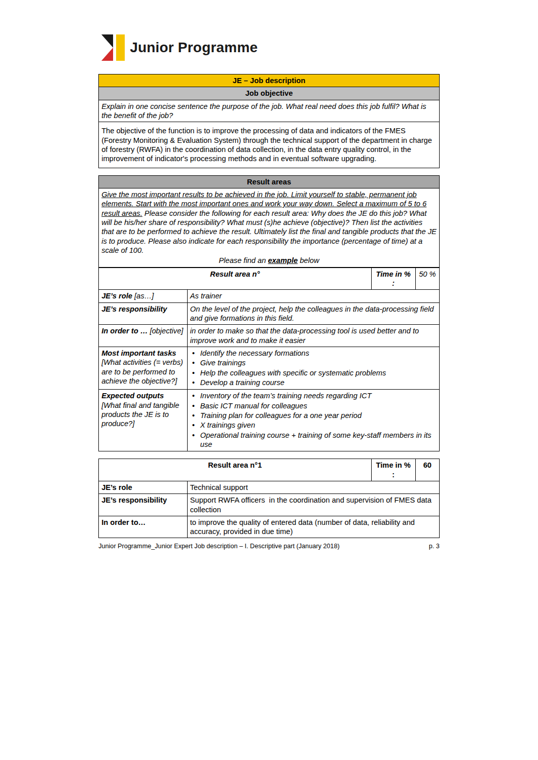Junior Programme
| JE – Job description |
| Job objective |
| Explain in one concise sentence the purpose of the job. What real need does this job fulfil? What is the benefit of the job? |
| The objective of the function is to improve the processing of data and indicators of the FMES (Forestry Monitoring & Evaluation System) through the technical support of the department in charge of forestry (RWFA) in the coordination of data collection, in the data entry quality control, in the improvement of indicator's processing methods and in eventual software upgrading. |
| Result areas |
| Give the most important results to be achieved in the job. Limit yourself to stable, permanent job elements. Start with the most important ones and work your way down. Select a maximum of 5 to 6 result areas. Please consider the following for each result area: Why does the JE do this job? What will be his/her share of responsibility? What must (s)he achieve (objective)? Then list the activities that are to be performed to achieve the result. Ultimately list the final and tangible products that the JE is to produce. Please also indicate for each responsibility the importance (percentage of time) at a scale of 100. Please find an example below |
| Result area n° | Time in % : | 50 % |
| JE’s role [as…] | As trainer |
| JE’s responsibility | On the level of the project, help the colleagues in the data-processing field and give formations in this field. |
| In order to … [objective] | in order to make so that the data-processing tool is used better and to improve work and to make it easier |
| Most important tasks [What activities (= verbs) are to be performed to achieve the objective?] | Identify the necessary formations Give trainings Help the colleagues with specific or systematic problems Develop a training course |
| Expected outputs [What final and tangible products the JE is to produce?] | Inventory of the team’s training needs regarding ICT Basic ICT manual for colleagues Training plan for colleagues for a one year period X trainings given Operational training course + training of some key-staff members in its use |
| Result area n°1 | Time in % : | 60 |
| JE’s role | Technical support |
| JE’s responsibility | Support RWFA officers in the coordination and supervision of FMES data collection |
| In order to… | to improve the quality of entered data (number of data, reliability and accuracy, provided in due time) |
Junior Programme_Junior Expert Job description – I. Descriptive part (January 2018) p. 3